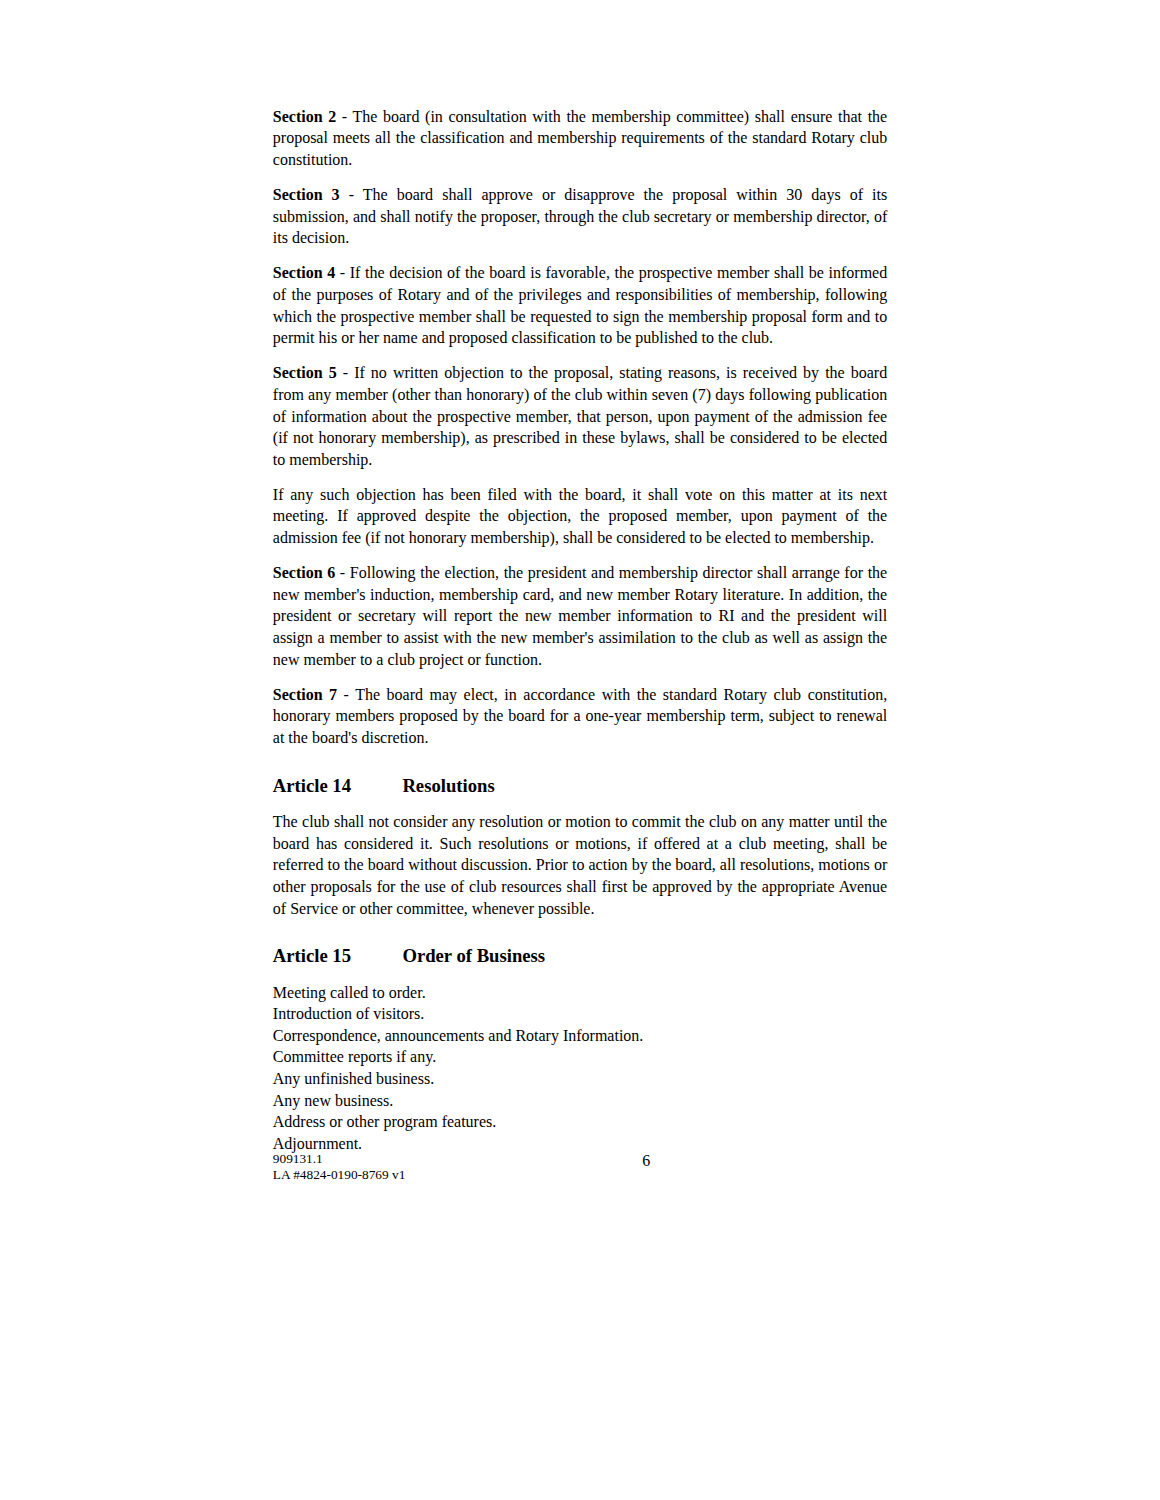Section 2 - The board (in consultation with the membership committee) shall ensure that the proposal meets all the classification and membership requirements of the standard Rotary club constitution.
Section 3 - The board shall approve or disapprove the proposal within 30 days of its submission, and shall notify the proposer, through the club secretary or membership director, of its decision.
Section 4 - If the decision of the board is favorable, the prospective member shall be informed of the purposes of Rotary and of the privileges and responsibilities of membership, following which the prospective member shall be requested to sign the membership proposal form and to permit his or her name and proposed classification to be published to the club.
Section 5 - If no written objection to the proposal, stating reasons, is received by the board from any member (other than honorary) of the club within seven (7) days following publication of information about the prospective member, that person, upon payment of the admission fee (if not honorary membership), as prescribed in these bylaws, shall be considered to be elected to membership.
If any such objection has been filed with the board, it shall vote on this matter at its next meeting. If approved despite the objection, the proposed member, upon payment of the admission fee (if not honorary membership), shall be considered to be elected to membership.
Section 6 - Following the election, the president and membership director shall arrange for the new member's induction, membership card, and new member Rotary literature. In addition, the president or secretary will report the new member information to RI and the president will assign a member to assist with the new member's assimilation to the club as well as assign the new member to a club project or function.
Section 7 - The board may elect, in accordance with the standard Rotary club constitution, honorary members proposed by the board for a one-year membership term, subject to renewal at the board's discretion.
Article 14 Resolutions
The club shall not consider any resolution or motion to commit the club on any matter until the board has considered it. Such resolutions or motions, if offered at a club meeting, shall be referred to the board without discussion. Prior to action by the board, all resolutions, motions or other proposals for the use of club resources shall first be approved by the appropriate Avenue of Service or other committee, whenever possible.
Article 15 Order of Business
Meeting called to order.
Introduction of visitors.
Correspondence, announcements and Rotary Information.
Committee reports if any.
Any unfinished business.
Any new business.
Address or other program features.
Adjournment.
909131.1
LA #4824-0190-8769 v1
6